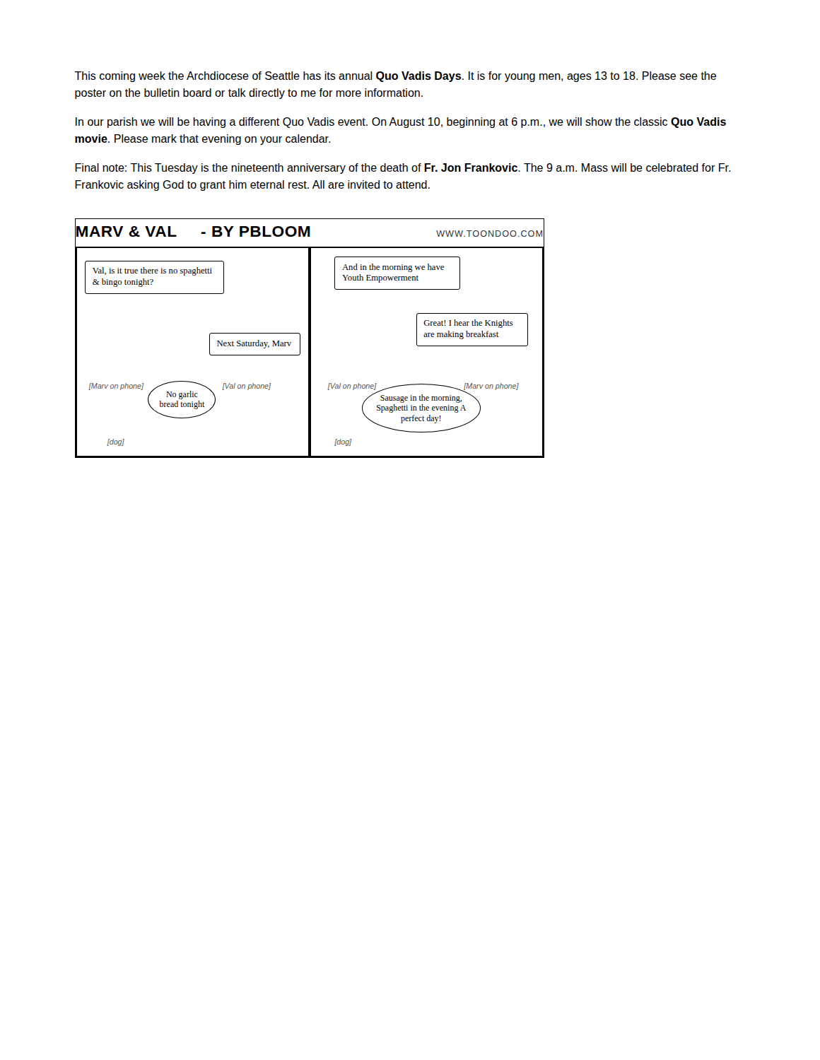This coming week the Archdiocese of Seattle has its annual Quo Vadis Days. It is for young men, ages 13 to 18. Please see the poster on the bulletin board or talk directly to me for more information.
In our parish we will be having a different Quo Vadis event. On August 10, beginning at 6 p.m., we will show the classic Quo Vadis movie. Please mark that evening on your calendar.
Final note: This Tuesday is the nineteenth anniversary of the death of Fr. Jon Frankovic. The 9 a.m. Mass will be celebrated for Fr. Frankovic asking God to grant him eternal rest. All are invited to attend.
MARV & VAL - BY PBLOOM WWW.TOONDOO.COM
Val, is it true there is no spaghetti & bingo tonight?
Next Saturday, Marv
No garlic bread tonight
[Marv on phone]
[Val on phone]
[dog]
And in the morning we have Youth Empowerment
Great! I hear the Knights are making breakfast
Sausage in the morning, Spaghetti in the evening A perfect day!
[Val on phone]
[Marv on phone]
[dog]